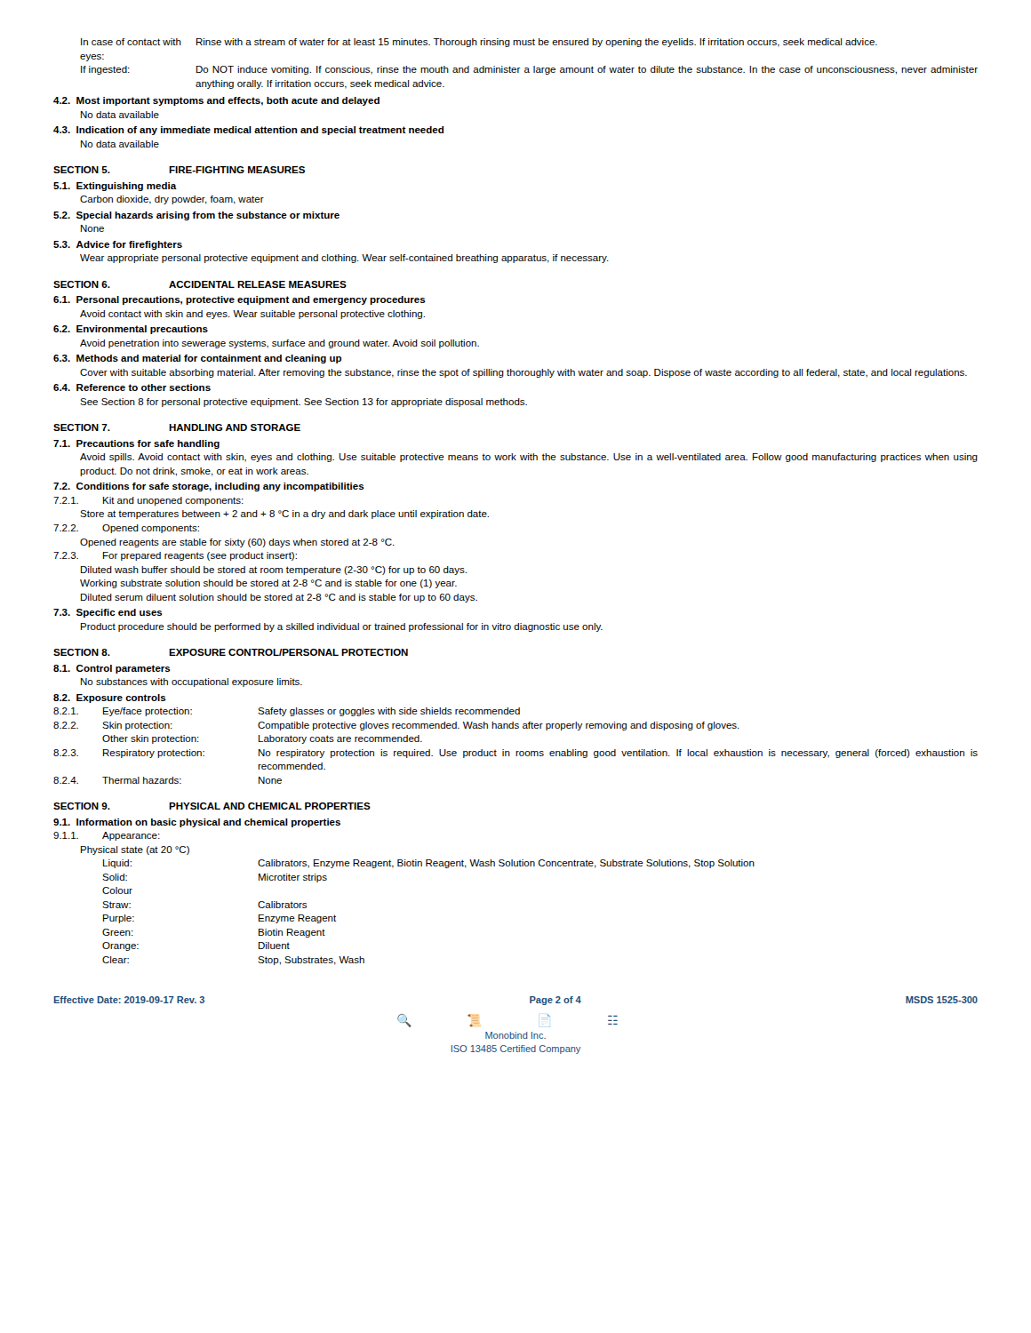In case of contact with eyes:
Rinse with a stream of water for at least 15 minutes. Thorough rinsing must be ensured by opening the eyelids. If irritation occurs, seek medical advice.
If ingested:
Do NOT induce vomiting. If conscious, rinse the mouth and administer a large amount of water to dilute the substance. In the case of unconsciousness, never administer anything orally. If irritation occurs, seek medical advice.
4.2. Most important symptoms and effects, both acute and delayed
No data available
4.3. Indication of any immediate medical attention and special treatment needed
No data available
SECTION 5. FIRE-FIGHTING MEASURES
5.1. Extinguishing media
Carbon dioxide, dry powder, foam, water
5.2. Special hazards arising from the substance or mixture
None
5.3. Advice for firefighters
Wear appropriate personal protective equipment and clothing. Wear self-contained breathing apparatus, if necessary.
SECTION 6. ACCIDENTAL RELEASE MEASURES
6.1. Personal precautions, protective equipment and emergency procedures
Avoid contact with skin and eyes. Wear suitable personal protective clothing.
6.2. Environmental precautions
Avoid penetration into sewerage systems, surface and ground water. Avoid soil pollution.
6.3. Methods and material for containment and cleaning up
Cover with suitable absorbing material. After removing the substance, rinse the spot of spilling thoroughly with water and soap. Dispose of waste according to all federal, state, and local regulations.
6.4. Reference to other sections
See Section 8 for personal protective equipment. See Section 13 for appropriate disposal methods.
SECTION 7. HANDLING AND STORAGE
7.1. Precautions for safe handling
Avoid spills. Avoid contact with skin, eyes and clothing. Use suitable protective means to work with the substance. Use in a well-ventilated area. Follow good manufacturing practices when using product. Do not drink, smoke, or eat in work areas.
7.2. Conditions for safe storage, including any incompatibilities
7.2.1.
Kit and unopened components:
Store at temperatures between + 2 and + 8 °C in a dry and dark place until expiration date.
7.2.2.
Opened components:
Opened reagents are stable for sixty (60) days when stored at 2-8 °C.
7.2.3.
For prepared reagents (see product insert):
Diluted wash buffer should be stored at room temperature (2-30 °C) for up to 60 days.
Working substrate solution should be stored at 2-8 °C and is stable for one (1) year.
Diluted serum diluent solution should be stored at 2-8 °C and is stable for up to 60 days.
7.3. Specific end uses
Product procedure should be performed by a skilled individual or trained professional for in vitro diagnostic use only.
SECTION 8. EXPOSURE CONTROL/PERSONAL PROTECTION
8.1. Control parameters
No substances with occupational exposure limits.
8.2. Exposure controls
8.2.1.
Eye/face protection:
Safety glasses or goggles with side shields recommended
8.2.2.
Skin protection:
Compatible protective gloves recommended. Wash hands after properly removing and disposing of gloves.
Other skin protection:
Laboratory coats are recommended.
8.2.3.
Respiratory protection:
No respiratory protection is required. Use product in rooms enabling good ventilation. If local exhaustion is necessary, general (forced) exhaustion is recommended.
8.2.4.
Thermal hazards:
None
SECTION 9. PHYSICAL AND CHEMICAL PROPERTIES
9.1. Information on basic physical and chemical properties
9.1.1.
Appearance:
Physical state (at 20 °C)
Liquid:
Calibrators, Enzyme Reagent, Biotin Reagent, Wash Solution Concentrate, Substrate Solutions, Stop Solution
Solid:
Microtiter strips
Colour
Straw:
Calibrators
Purple:
Enzyme Reagent
Green:
Biotin Reagent
Orange:
Diluent
Clear:
Stop, Substrates, Wash
Effective Date: 2019-09-17 Rev. 3
Page 2 of 4
MSDS 1525-300
🔍 📜 📄 ☷
Monobind Inc.
ISO 13485 Certified Company